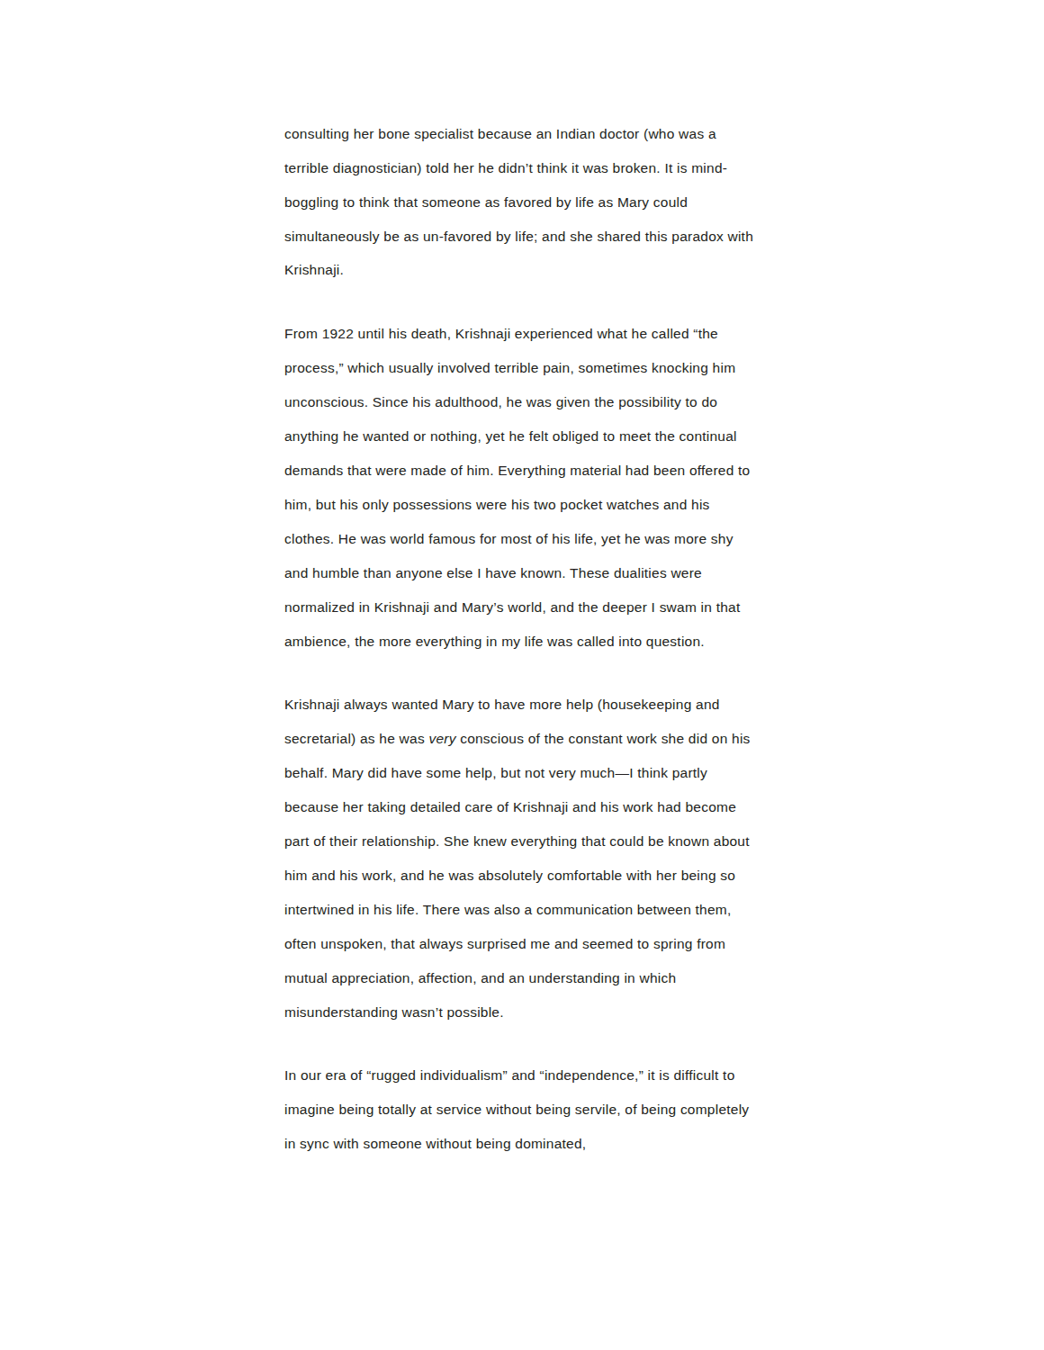consulting her bone specialist because an Indian doctor (who was a terrible diagnostician) told her he didn’t think it was broken. It is mind-boggling to think that someone as favored by life as Mary could simultaneously be as un-favored by life; and she shared this paradox with Krishnaji.
From 1922 until his death, Krishnaji experienced what he called “the process,” which usually involved terrible pain, sometimes knocking him unconscious. Since his adulthood, he was given the possibility to do anything he wanted or nothing, yet he felt obliged to meet the continual demands that were made of him. Everything material had been offered to him, but his only possessions were his two pocket watches and his clothes. He was world famous for most of his life, yet he was more shy and humble than anyone else I have known. These dualities were normalized in Krishnaji and Mary’s world, and the deeper I swam in that ambience, the more everything in my life was called into question.
Krishnaji always wanted Mary to have more help (housekeeping and secretarial) as he was very conscious of the constant work she did on his behalf. Mary did have some help, but not very much—I think partly because her taking detailed care of Krishnaji and his work had become part of their relationship. She knew everything that could be known about him and his work, and he was absolutely comfortable with her being so intertwined in his life. There was also a communication between them, often unspoken, that always surprised me and seemed to spring from mutual appreciation, affection, and an understanding in which misunderstanding wasn’t possible.
In our era of “rugged individualism” and “independence,” it is difficult to imagine being totally at service without being servile, of being completely in sync with someone without being dominated,